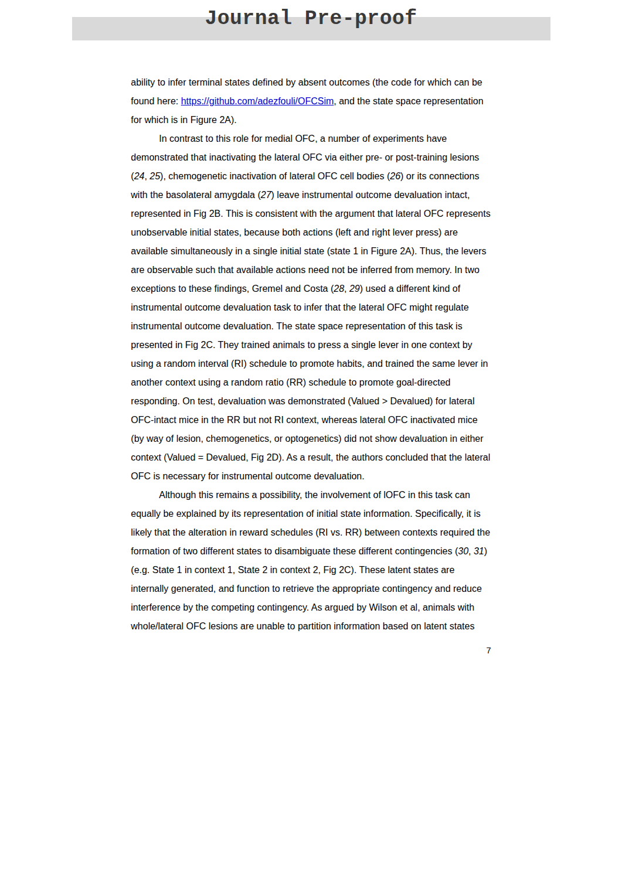Journal Pre-proof
ability to infer terminal states defined by absent outcomes (the code for which can be found here: https://github.com/adezfouli/OFCSim, and the state space representation for which is in Figure 2A).
In contrast to this role for medial OFC, a number of experiments have demonstrated that inactivating the lateral OFC via either pre- or post-training lesions (24, 25), chemogenetic inactivation of lateral OFC cell bodies (26) or its connections with the basolateral amygdala (27) leave instrumental outcome devaluation intact, represented in Fig 2B. This is consistent with the argument that lateral OFC represents unobservable initial states, because both actions (left and right lever press) are available simultaneously in a single initial state (state 1 in Figure 2A). Thus, the levers are observable such that available actions need not be inferred from memory. In two exceptions to these findings, Gremel and Costa (28, 29) used a different kind of instrumental outcome devaluation task to infer that the lateral OFC might regulate instrumental outcome devaluation. The state space representation of this task is presented in Fig 2C. They trained animals to press a single lever in one context by using a random interval (RI) schedule to promote habits, and trained the same lever in another context using a random ratio (RR) schedule to promote goal-directed responding. On test, devaluation was demonstrated (Valued > Devalued) for lateral OFC-intact mice in the RR but not RI context, whereas lateral OFC inactivated mice (by way of lesion, chemogenetics, or optogenetics) did not show devaluation in either context (Valued = Devalued, Fig 2D). As a result, the authors concluded that the lateral OFC is necessary for instrumental outcome devaluation.
Although this remains a possibility, the involvement of lOFC in this task can equally be explained by its representation of initial state information. Specifically, it is likely that the alteration in reward schedules (RI vs. RR) between contexts required the formation of two different states to disambiguate these different contingencies (30, 31) (e.g. State 1 in context 1, State 2 in context 2, Fig 2C). These latent states are internally generated, and function to retrieve the appropriate contingency and reduce interference by the competing contingency. As argued by Wilson et al, animals with whole/lateral OFC lesions are unable to partition information based on latent states
7